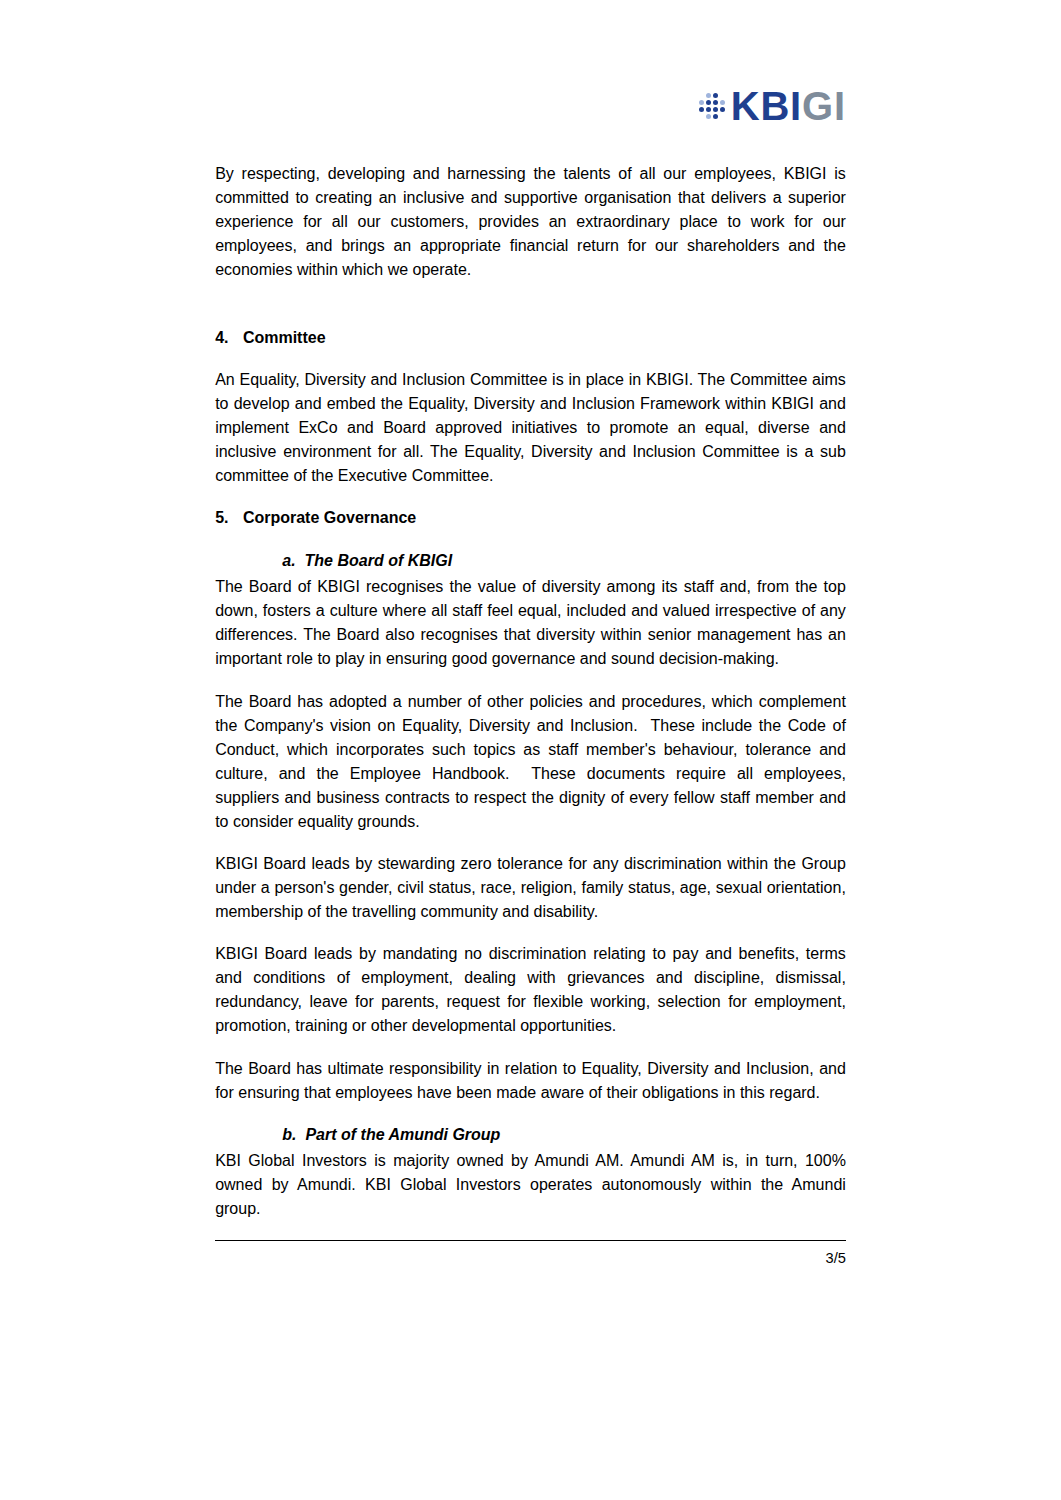KBI GI
By respecting, developing and harnessing the talents of all our employees, KBIGI is committed to creating an inclusive and supportive organisation that delivers a superior experience for all our customers, provides an extraordinary place to work for our employees, and brings an appropriate financial return for our shareholders and the economies within which we operate.
4. Committee
An Equality, Diversity and Inclusion Committee is in place in KBIGI. The Committee aims to develop and embed the Equality, Diversity and Inclusion Framework within KBIGI and implement ExCo and Board approved initiatives to promote an equal, diverse and inclusive environment for all. The Equality, Diversity and Inclusion Committee is a sub committee of the Executive Committee.
5. Corporate Governance
a. The Board of KBIGI
The Board of KBIGI recognises the value of diversity among its staff and, from the top down, fosters a culture where all staff feel equal, included and valued irrespective of any differences. The Board also recognises that diversity within senior management has an important role to play in ensuring good governance and sound decision-making.
The Board has adopted a number of other policies and procedures, which complement the Company's vision on Equality, Diversity and Inclusion. These include the Code of Conduct, which incorporates such topics as staff member's behaviour, tolerance and culture, and the Employee Handbook. These documents require all employees, suppliers and business contracts to respect the dignity of every fellow staff member and to consider equality grounds.
KBIGI Board leads by stewarding zero tolerance for any discrimination within the Group under a person's gender, civil status, race, religion, family status, age, sexual orientation, membership of the travelling community and disability.
KBIGI Board leads by mandating no discrimination relating to pay and benefits, terms and conditions of employment, dealing with grievances and discipline, dismissal, redundancy, leave for parents, request for flexible working, selection for employment, promotion, training or other developmental opportunities.
The Board has ultimate responsibility in relation to Equality, Diversity and Inclusion, and for ensuring that employees have been made aware of their obligations in this regard.
b. Part of the Amundi Group
KBI Global Investors is majority owned by Amundi AM. Amundi AM is, in turn, 100% owned by Amundi. KBI Global Investors operates autonomously within the Amundi group.
3/5